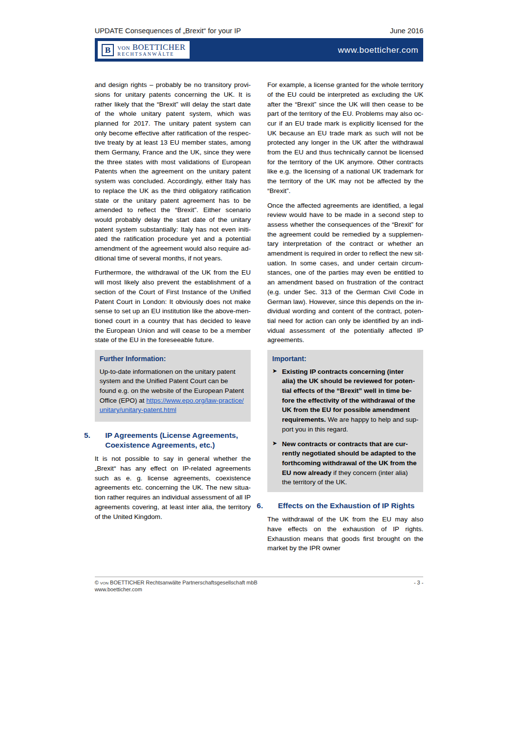UPDATE Consequences of „Brexit“ for your IP
June 2016
B
VON BOETTICHER
RECHTSANWÄLTE
www.boetticher.com
and design rights – probably be no transitory provisions for unitary patents concerning the UK. It is rather likely that the “Brexit” will delay the start date of the whole unitary patent system, which was planned for 2017. The unitary patent system can only become effective after ratification of the respective treaty by at least 13 EU member states, among them Germany, France and the UK, since they were the three states with most validations of European Patents when the agreement on the unitary patent system was concluded. Accordingly, either Italy has to replace the UK as the third obligatory ratification state or the unitary patent agreement has to be amended to reflect the “Brexit”. Either scenario would probably delay the start date of the unitary patent system substantially: Italy has not even initiated the ratification procedure yet and a potential amendment of the agreement would also require additional time of several months, if not years.
Furthermore, the withdrawal of the UK from the EU will most likely also prevent the establishment of a section of the Court of First Instance of the Unified Patent Court in London: It obviously does not make sense to set up an EU institution like the above-mentioned court in a country that has decided to leave the European Union and will cease to be a member state of the EU in the foreseeable future.
Further Information:
Up-to-date informationen on the unitary patent system and the Unified Patent Court can be found e.g. on the website of the European Patent Office (EPO) at https://www.epo.org/law-practice/unitary/unitary-patent.html
5. IP Agreements (License Agreements, Coexistence Agreements, etc.)
It is not possible to say in general whether the „Brexit“ has any effect on IP-related agreements such as e. g. license agreements, coexistence agreements etc. concerning the UK. The new situation rather requires an individual assessment of all IP agreements covering, at least inter alia, the territory of the United Kingdom.
For example, a license granted for the whole territory of the EU could be interpreted as excluding the UK after the “Brexit” since the UK will then cease to be part of the territory of the EU. Problems may also occur if an EU trade mark is explicitly licensed for the UK because an EU trade mark as such will not be protected any longer in the UK after the withdrawal from the EU and thus technically cannot be licensed for the territory of the UK anymore. Other contracts like e.g. the licensing of a national UK trademark for the territory of the UK may not be affected by the “Brexit”.
Once the affected agreements are identified, a legal review would have to be made in a second step to assess whether the consequences of the “Brexit” for the agreement could be remedied by a supplementary interpretation of the contract or whether an amendment is required in order to reflect the new situation. In some cases, and under certain circumstances, one of the parties may even be entitled to an amendment based on frustration of the contract (e.g. under Sec. 313 of the German Civil Code in German law). However, since this depends on the individual wording and content of the contract, potential need for action can only be identified by an individual assessment of the potentially affected IP agreements.
Important:
Existing IP contracts concerning (inter alia) the UK should be reviewed for potential effects of the “Brexit” well in time before the effectivity of the withdrawal of the UK from the EU for possible amendment requirements. We are happy to help and support you in this regard.
New contracts or contracts that are currently negotiated should be adapted to the forthcoming withdrawal of the UK from the EU now already if they concern (inter alia) the territory of the UK.
6. Effects on the Exhaustion of IP Rights
The withdrawal of the UK from the EU may also have effects on the exhaustion of IP rights. Exhaustion means that goods first brought on the market by the IPR owner
© von BOETTICHER Rechtsanwälte Partnerschaftsgesellschaft mbB
www.boetticher.com
- 3 -